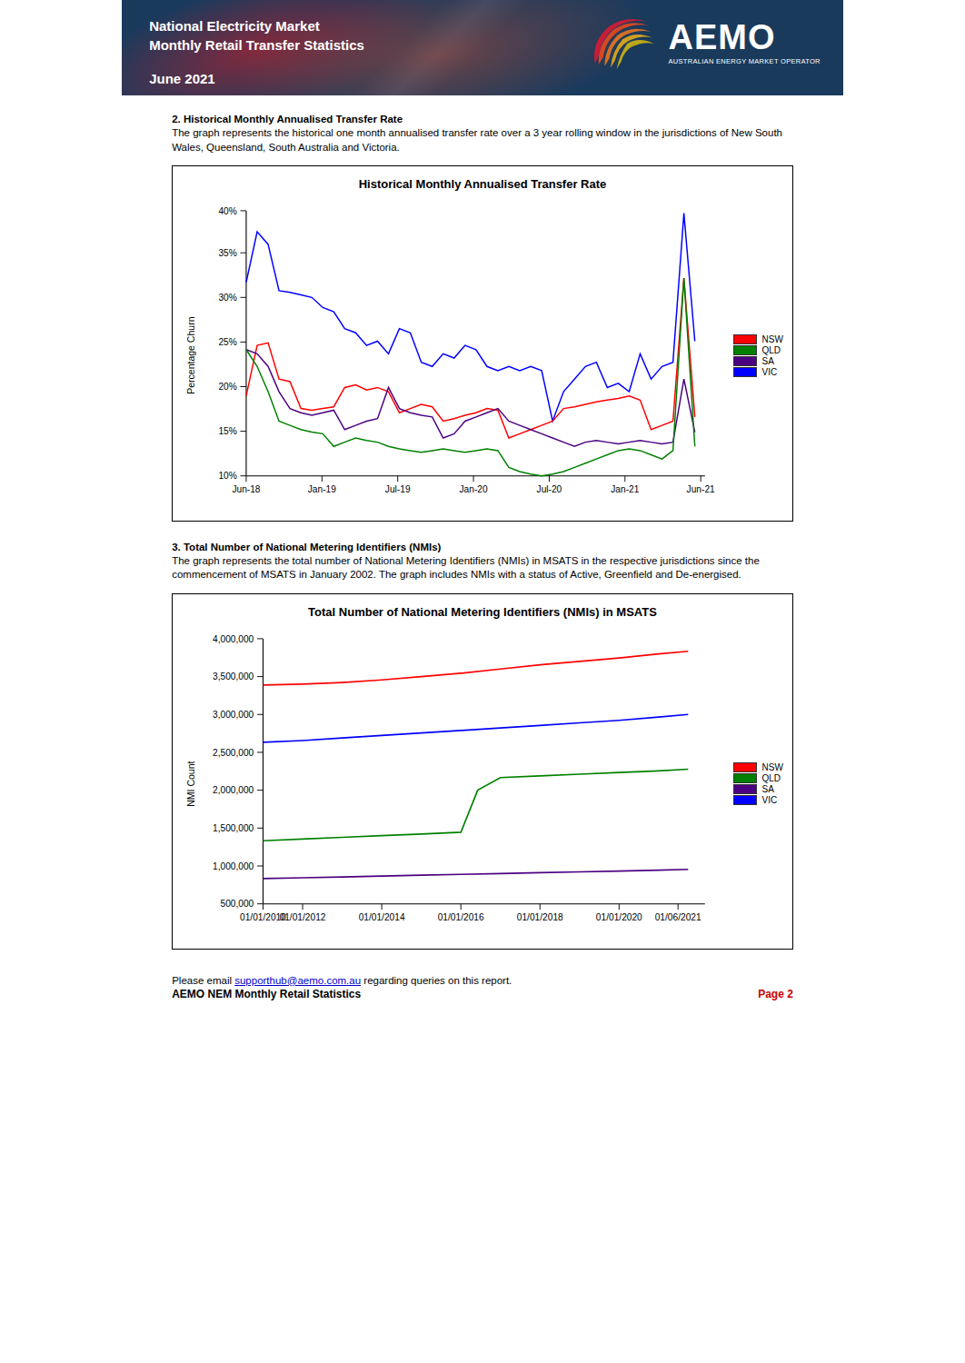National Electricity Market
Monthly Retail Transfer Statistics
June 2021
AEMO
AUSTRALIAN ENERGY MARKET OPERATOR
2. Historical Monthly Annualised Transfer Rate
The graph represents the historical one month annualised transfer rate over a 3 year rolling window in the jurisdictions of New South Wales, Queensland, South Australia and Victoria.
Historical Monthly Annualised Transfer Rate
Percentage Churn
10% 15% 20% 25% 30% 35% 40% Jun-18 Jan-19 Jul-19 Jan-20 Jul-20 Jan-21 Jun-21
NSW
QLD
SA
VIC
3. Total Number of National Metering Identifiers (NMIs)
The graph represents the total number of National Metering Identifiers (NMIs) in MSATS in the respective jurisdictions since the commencement of MSATS in January 2002. The graph includes NMIs with a status of Active, Greenfield and De-energised.
Total Number of National Metering Identifiers (NMIs) in MSATS
NMI Count
500,000 1,000,000 1,500,000 2,000,000 2,500,000 3,000,000 3,500,000 4,000,000 01/01/2010 01/01/2012 01/01/2014 01/01/2016 01/01/2018 01/01/2020 01/06/2021
NSW
QLD
SA
VIC
Please email supporthub@aemo.com.au regarding queries on this report.
AEMO NEM Monthly Retail Statistics Page 2